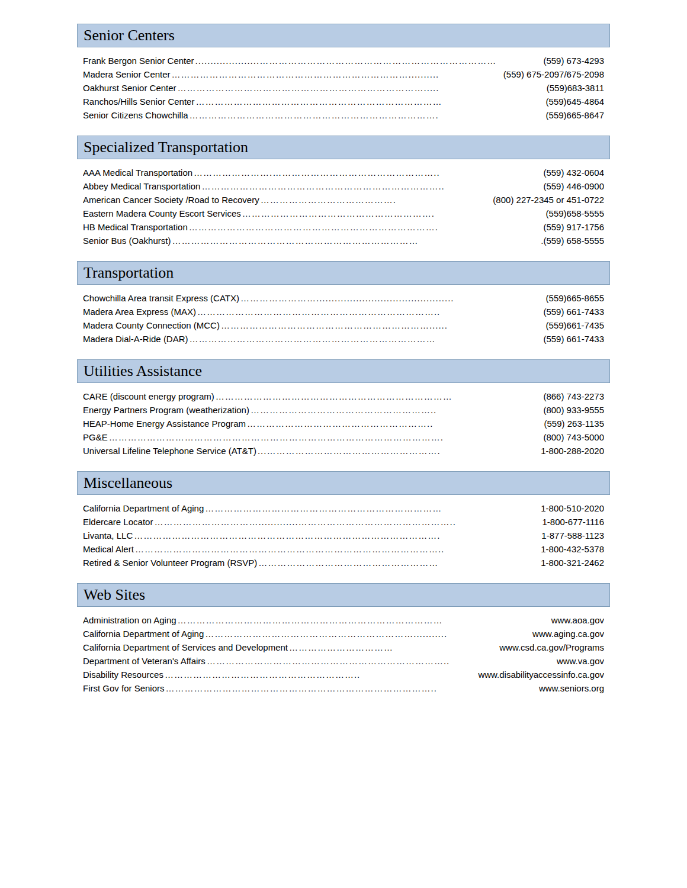Senior Centers
Frank Bergon Senior Center.....................…………………………………………………………………(559) 673-4293
Madera Senior Center…………………………………………………………………..........(559) 675-2097/675-2098
Oakhurst Senior Center…………………………………………………………………….....(559)683-3811
Ranchos/Hills Senior Center……………………………………………………………………(559)645-4864
Senior Citizens Chowchilla…………………………………………………………………….(559)665-8647
Specialized Transportation
AAA Medical Transportation…………………….……………………………………………..(559) 432-0604
Abbey Medical Transportation…………………………………………………………………..(559) 446-0900
American Cancer Society /Road to Recovery…………………………………….(800) 227-2345 or 451-0722
Eastern Madera County Escort Services…………………………………………………….(559)658-5555
HB Medical Transportation…………………………………………………………………….(559) 917-1756
Senior Bus (Oakhurst)…………………………………………………………………….(559) 658-5555
Transportation
Chowchilla Area transit Express (CATX)…………………….............................................(559)665-8655
Madera Area Express (MAX)…………………………………………………………………..(559) 661-7433
Madera County Connection (MCC)…………………………………………………………......(559)661-7435
Madera Dial-A-Ride (DAR)……………………………………………………………………(559) 661-7433
Utilities Assistance
CARE (discount energy program)…………………………………………………………………(866) 743-2273
Energy Partners Program (weatherization)…………………………………………………..(800) 933-9555
HEAP-Home Energy Assistance Program…………………………………………………..(559) 263-1135
PG&E…………………………………………………………………………………………….(800) 743-5000
Universal Lifeline Telephone Service (AT&T)...………………………………………………. 1-800-288-2020
Miscellaneous
California Department of Aging…………………………………………………………………1-800-510-2020
Eldercare Locator…………………………….............………………………………………….. 1-800-677-1116
Livanta, LLC……………………………………………………………………………………. 1-877-588-1123
Medical Alert…………………………………………………………………………………….. 1-800-432-5378
Retired & Senior Volunteer Program (RSVP)…………………………………………………1-800-321-2462
Web Sites
Administration on Aging…………………………………………………………………………www.aoa.gov
California Department of Aging…………………………………………………………........... www.aging.ca.gov
California Department of Services and Development……………………………www.csd.ca.gov/Programs
Department of Veteran's Affairs………………………………………………………………….. www.va.gov
Disability Resources…………………………………………………….. www.disabilityaccessinfo.ca.gov
First Gov for Seniors………………………………………………………………………….. www.seniors.org